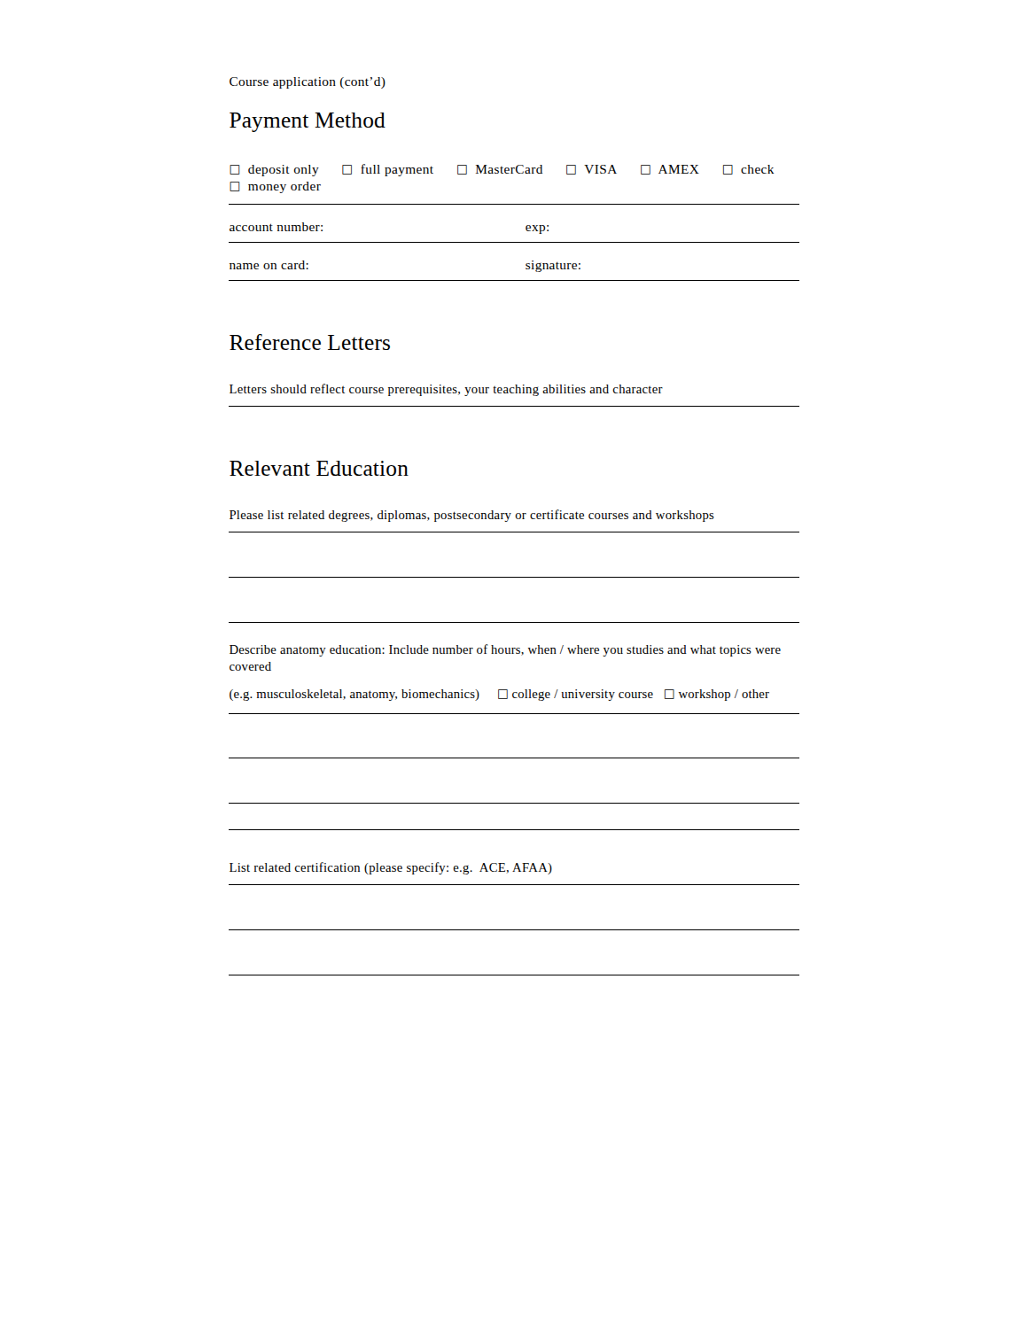Course application (cont’d)
Payment Method
□ deposit only □ full payment □ MasterCard □ VISA □ AMEX □ check □ money order
account number:
exp:
name on card:
signature:
Reference Letters
Letters should reflect course prerequisites, your teaching abilities and character
Relevant Education
Please list related degrees, diplomas, postsecondary or certificate courses and workshops
Describe anatomy education: Include number of hours, when / where you studies and what topics were covered
(e.g. musculoskeletal, anatomy, biomechanics) □ college / university course □ workshop / other
List related certification (please specify: e.g. ACE, AFAA)